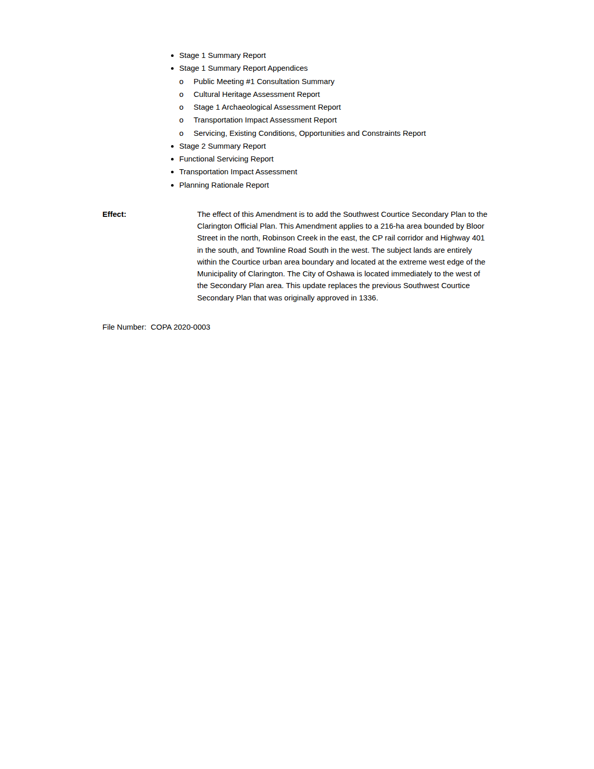Stage 1 Summary Report
Stage 1 Summary Report Appendices
Public Meeting #1 Consultation Summary
Cultural Heritage Assessment Report
Stage 1 Archaeological Assessment Report
Transportation Impact Assessment Report
Servicing, Existing Conditions, Opportunities and Constraints Report
Stage 2 Summary Report
Functional Servicing Report
Transportation Impact Assessment
Planning Rationale Report
Effect:
The effect of this Amendment is to add the Southwest Courtice Secondary Plan to the Clarington Official Plan. This Amendment applies to a 216-ha area bounded by Bloor Street in the north, Robinson Creek in the east, the CP rail corridor and Highway 401 in the south, and Townline Road South in the west. The subject lands are entirely within the Courtice urban area boundary and located at the extreme west edge of the Municipality of Clarington. The City of Oshawa is located immediately to the west of the Secondary Plan area. This update replaces the previous Southwest Courtice Secondary Plan that was originally approved in 1336.
File Number: COPA 2020-0003